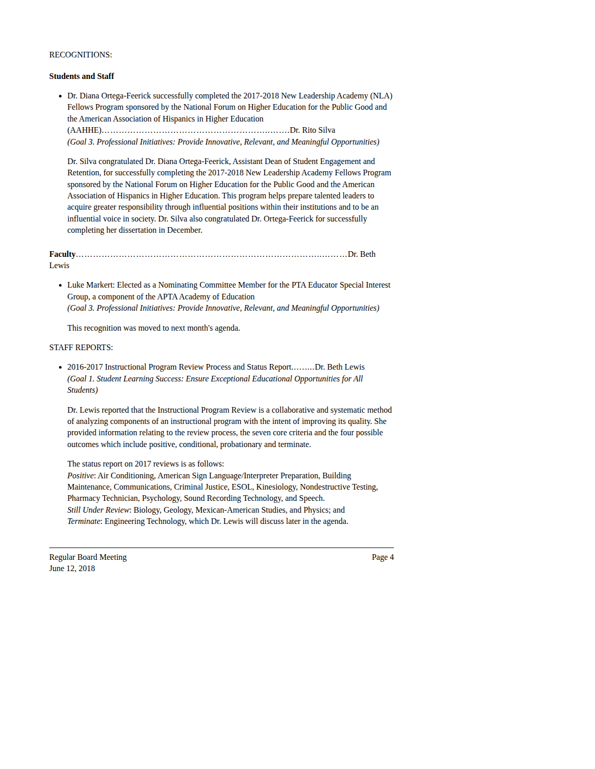RECOGNITIONS:
Students and Staff
Dr. Diana Ortega-Feerick successfully completed the 2017-2018 New Leadership Academy (NLA) Fellows Program sponsored by the National Forum on Higher Education for the Public Good and the American Association of Hispanics in Higher Education (AAHHE)…………………………………………………..……. Dr. Rito Silva
(Goal 3. Professional Initiatives: Provide Innovative, Relevant, and Meaningful Opportunities)
Dr. Silva congratulated Dr. Diana Ortega-Feerick, Assistant Dean of Student Engagement and Retention, for successfully completing the 2017-2018 New Leadership Academy Fellows Program sponsored by the National Forum on Higher Education for the Public Good and the American Association of Hispanics in Higher Education. This program helps prepare talented leaders to acquire greater responsibility through influential positions within their institutions and to be an influential voice in society. Dr. Silva also congratulated Dr. Ortega-Feerick for successfully completing her dissertation in December.
Faculty…………………………………………………………………………..………Dr. Beth Lewis
Luke Markert: Elected as a Nominating Committee Member for the PTA Educator Special Interest Group, a component of the APTA Academy of Education
(Goal 3. Professional Initiatives: Provide Innovative, Relevant, and Meaningful Opportunities)
This recognition was moved to next month's agenda.
STAFF REPORTS:
2016-2017 Instructional Program Review Process and Status Report..….... Dr. Beth Lewis
(Goal 1. Student Learning Success: Ensure Exceptional Educational Opportunities for All Students)
Dr. Lewis reported that the Instructional Program Review is a collaborative and systematic method of analyzing components of an instructional program with the intent of improving its quality. She provided information relating to the review process, the seven core criteria and the four possible outcomes which include positive, conditional, probationary and terminate.
The status report on 2017 reviews is as follows:
Positive: Air Conditioning, American Sign Language/Interpreter Preparation, Building Maintenance, Communications, Criminal Justice, ESOL, Kinesiology, Nondestructive Testing, Pharmacy Technician, Psychology, Sound Recording Technology, and Speech.
Still Under Review: Biology, Geology, Mexican-American Studies, and Physics; and
Terminate: Engineering Technology, which Dr. Lewis will discuss later in the agenda.
Regular Board Meeting
June 12, 2018
Page 4